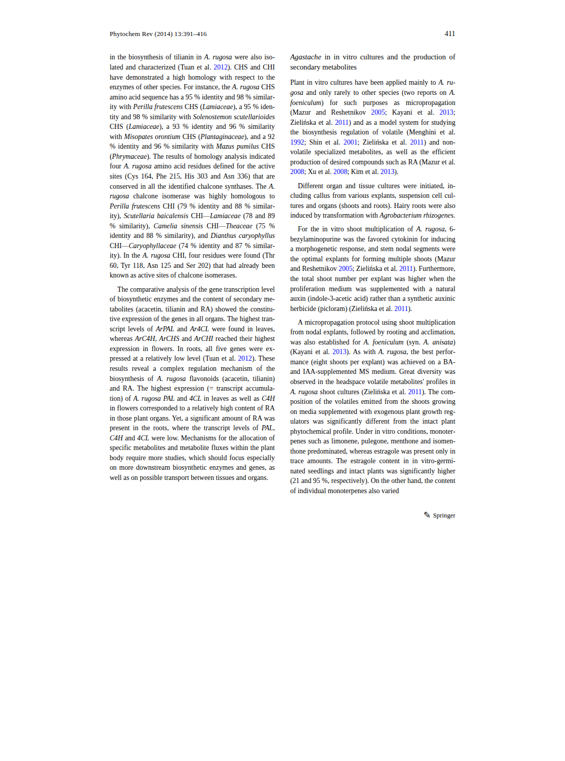Phytochem Rev (2014) 13:391–416 411
in the biosynthesis of tilianin in A. rugosa were also isolated and characterized (Tuan et al. 2012). CHS and CHI have demonstrated a high homology with respect to the enzymes of other species. For instance, the A. rugosa CHS amino acid sequence has a 95 % identity and 98 % similarity with Perilla frutescens CHS (Lamiaceae), a 95 % identity and 98 % similarity with Solenostemon scutellarioides CHS (Lamiaceae), a 93 % identity and 96 % similarity with Misopates orontium CHS (Plantaginaceae), and a 92 % identity and 96 % similarity with Mazus pumilus CHS (Phrymaceae). The results of homology analysis indicated four A. rugosa amino acid residues defined for the active sites (Cys 164, Phe 215, His 303 and Asn 336) that are conserved in all the identified chalcone synthases. The A. rugosa chalcone isomerase was highly homologous to Perilla frutescens CHI (79 % identity and 88 % similarity), Scutellaria baicalensis CHI—Lamiaceae (78 and 89 % similarity), Camelia sinensis CHI—Theaceae (75 % identity and 88 % similarity), and Dianthus caryophyllus CHI—Caryophyllaceae (74 % identity and 87 % similarity). In the A. rugosa CHI, four residues were found (Thr 60, Tyr 118, Asn 125 and Ser 202) that had already been known as active sites of chalcone isomerases.
The comparative analysis of the gene transcription level of biosynthetic enzymes and the content of secondary metabolites (acacetin, tilianin and RA) showed the constitutive expression of the genes in all organs. The highest transcript levels of ArPAL and Ar4CL were found in leaves, whereas ArC4H, ArCHS and ArCHI reached their highest expression in flowers. In roots, all five genes were expressed at a relatively low level (Tuan et al. 2012). These results reveal a complex regulation mechanism of the biosynthesis of A. rugosa flavonoids (acacetin, tilianin) and RA. The highest expression (= transcript accumulation) of A. rugosa PAL and 4CL in leaves as well as C4H in flowers corresponded to a relatively high content of RA in those plant organs. Yet, a significant amount of RA was present in the roots, where the transcript levels of PAL, C4H and 4CL were low. Mechanisms for the allocation of specific metabolites and metabolite fluxes within the plant body require more studies, which should focus especially on more downstream biosynthetic enzymes and genes, as well as on possible transport between tissues and organs.
Agastache in in vitro cultures and the production of secondary metabolites
Plant in vitro cultures have been applied mainly to A. rugosa and only rarely to other species (two reports on A. foeniculum) for such purposes as micropropagation (Mazur and Reshetnikov 2005; Kayani et al. 2013; Zielińska et al. 2011) and as a model system for studying the biosynthesis regulation of volatile (Menghini et al. 1992; Shin et al. 2001; Zielińska et al. 2011) and non-volatile specialized metabolites, as well as the efficient production of desired compounds such as RA (Mazur et al. 2008; Xu et al. 2008; Kim et al. 2013).
Different organ and tissue cultures were initiated, including callus from various explants, suspension cell cultures and organs (shoots and roots). Hairy roots were also induced by transformation with Agrobacterium rhizogenes.
For the in vitro shoot multiplication of A. rugosa, 6-bezylaminopurine was the favored cytokinin for inducing a morphogenetic response, and stem nodal segments were the optimal explants for forming multiple shoots (Mazur and Reshetnikov 2005; Zielińska et al. 2011). Furthermore, the total shoot number per explant was higher when the proliferation medium was supplemented with a natural auxin (indole-3-acetic acid) rather than a synthetic auxinic herbicide (picloram) (Zielińska et al. 2011).
A micropropagation protocol using shoot multiplication from nodal explants, followed by rooting and acclimation, was also established for A. foeniculum (syn. A. anisata) (Kayani et al. 2013). As with A. rugosa, the best performance (eight shoots per explant) was achieved on a BA- and IAA-supplemented MS medium. Great diversity was observed in the headspace volatile metabolites' profiles in A. rugosa shoot cultures (Zielińska et al. 2011). The composition of the volatiles emitted from the shoots growing on media supplemented with exogenous plant growth regulators was significantly different from the intact plant phytochemical profile. Under in vitro conditions, monoterpenes such as limonene, pulegone, menthone and isomenthone predominated, whereas estragole was present only in trace amounts. The estragole content in in vitro-germinated seedlings and intact plants was significantly higher (21 and 95 %, respectively). On the other hand, the content of individual monoterpenes also varied
✎ Springer